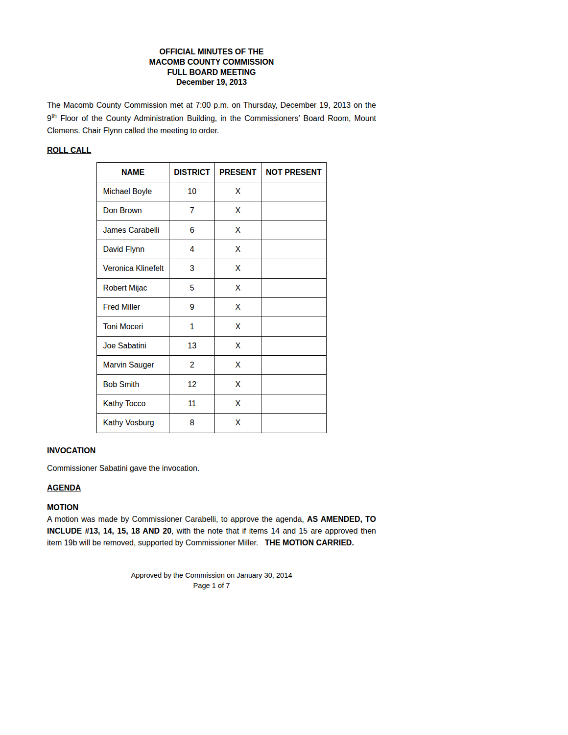OFFICIAL MINUTES OF THE
MACOMB COUNTY COMMISSION
FULL BOARD MEETING
December 19, 2013
The Macomb County Commission met at 7:00 p.m. on Thursday, December 19, 2013 on the 9th Floor of the County Administration Building, in the Commissioners’ Board Room, Mount Clemens. Chair Flynn called the meeting to order.
ROLL CALL
| NAME | DISTRICT | PRESENT | NOT PRESENT |
| --- | --- | --- | --- |
| Michael Boyle | 10 | X | |
| Don Brown | 7 | X | |
| James Carabelli | 6 | X | |
| David Flynn | 4 | X | |
| Veronica Klinefelt | 3 | X | |
| Robert Mijac | 5 | X | |
| Fred Miller | 9 | X | |
| Toni Moceri | 1 | X | |
| Joe Sabatini | 13 | X | |
| Marvin Sauger | 2 | X | |
| Bob Smith | 12 | X | |
| Kathy Tocco | 11 | X | |
| Kathy Vosburg | 8 | X | |
INVOCATION
Commissioner Sabatini gave the invocation.
AGENDA
MOTION
A motion was made by Commissioner Carabelli, to approve the agenda, AS AMENDED, TO INCLUDE #13, 14, 15, 18 AND 20, with the note that if items 14 and 15 are approved then item 19b will be removed, supported by Commissioner Miller. THE MOTION CARRIED.
Approved by the Commission on January 30, 2014
Page 1 of 7